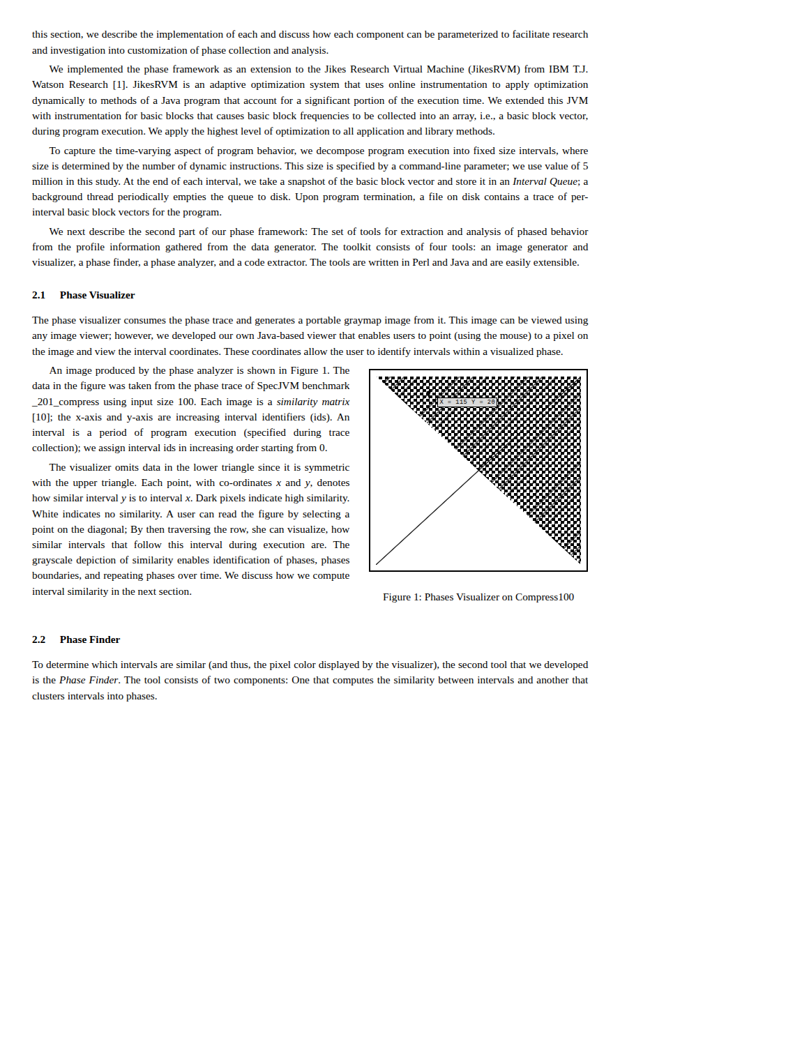this section, we describe the implementation of each and discuss how each component can be parameterized to facilitate research and investigation into customization of phase collection and analysis.
We implemented the phase framework as an extension to the Jikes Research Virtual Machine (JikesRVM) from IBM T.J. Watson Research [1]. JikesRVM is an adaptive optimization system that uses online instrumentation to apply optimization dynamically to methods of a Java program that account for a significant portion of the execution time. We extended this JVM with instrumentation for basic blocks that causes basic block frequencies to be collected into an array, i.e., a basic block vector, during program execution. We apply the highest level of optimization to all application and library methods.
To capture the time-varying aspect of program behavior, we decompose program execution into fixed size intervals, where size is determined by the number of dynamic instructions. This size is specified by a command-line parameter; we use value of 5 million in this study. At the end of each interval, we take a snapshot of the basic block vector and store it in an Interval Queue; a background thread periodically empties the queue to disk. Upon program termination, a file on disk contains a trace of per-interval basic block vectors for the program.
We next describe the second part of our phase framework: The set of tools for extraction and analysis of phased behavior from the profile information gathered from the data generator. The toolkit consists of four tools: an image generator and visualizer, a phase finder, a phase analyzer, and a code extractor. The tools are written in Perl and Java and are easily extensible.
2.1 Phase Visualizer
The phase visualizer consumes the phase trace and generates a portable graymap image from it. This image can be viewed using any image viewer; however, we developed our own Java-based viewer that enables users to point (using the mouse) to a pixel on the image and view the interval coordinates. These coordinates allow the user to identify intervals within a visualized phase.
X = 115 Y = 20
Figure 1: Phases Visualizer on Compress100
An image produced by the phase analyzer is shown in Figure 1. The data in the figure was taken from the phase trace of SpecJVM benchmark _201_compress using input size 100. Each image is a similarity matrix [10]; the x-axis and y-axis are increasing interval identifiers (ids). An interval is a period of program execution (specified during trace collection); we assign interval ids in increasing order starting from 0.
The visualizer omits data in the lower triangle since it is symmetric with the upper triangle. Each point, with co-ordinates x and y, denotes how similar interval y is to interval x. Dark pixels indicate high similarity. White indicates no similarity. A user can read the figure by selecting a point on the diagonal; By then traversing the row, she can visualize, how similar intervals that follow this interval during execution are. The grayscale depiction of similarity enables identification of phases, phases boundaries, and repeating phases over time. We discuss how we compute interval similarity in the next section.
2.2 Phase Finder
To determine which intervals are similar (and thus, the pixel color displayed by the visualizer), the second tool that we developed is the Phase Finder. The tool consists of two components: One that computes the similarity between intervals and another that clusters intervals into phases.